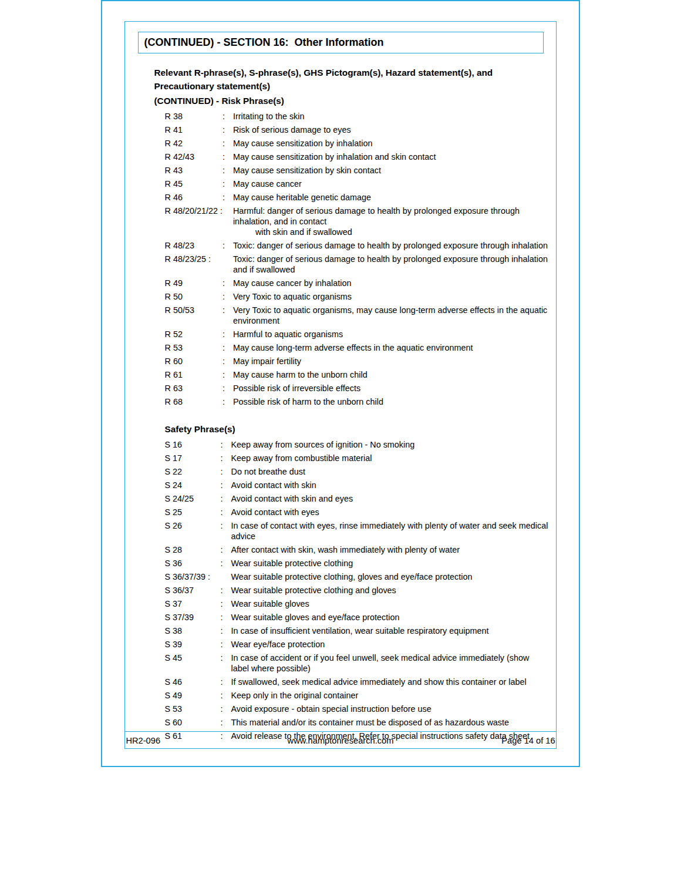(CONTINUED) - SECTION 16: Other Information
Relevant R-phrase(s), S-phrase(s), GHS Pictogram(s), Hazard statement(s), and Precautionary statement(s)
(CONTINUED) - Risk Phrase(s)
| R 38 | : | Irritating to the skin |
| R 41 | : | Risk of serious damage to eyes |
| R 42 | : | May cause sensitization by inhalation |
| R 42/43 | : | May cause sensitization by inhalation and skin contact |
| R 43 | : | May cause sensitization by skin contact |
| R 45 | : | May cause cancer |
| R 46 | : | May cause heritable genetic damage |
| R 48/20/21/22 : | | Harmful: danger of serious damage to health by prolonged exposure through inhalation, and in contact with skin and if swallowed |
| R 48/23 | : | Toxic: danger of serious damage to health by prolonged exposure through inhalation |
| R 48/23/25 : | | Toxic: danger of serious damage to health by prolonged exposure through inhalation and if swallowed |
| R 49 | : | May cause cancer by inhalation |
| R 50 | : | Very Toxic to aquatic organisms |
| R 50/53 | : | Very Toxic to aquatic organisms, may cause long-term adverse effects in the aquatic environment |
| R 52 | : | Harmful to aquatic organisms |
| R 53 | : | May cause long-term adverse effects in the aquatic environment |
| R 60 | : | May impair fertility |
| R 61 | : | May cause harm to the unborn child |
| R 63 | : | Possible risk of irreversible effects |
| R 68 | : | Possible risk of harm to the unborn child |
Safety Phrase(s)
| S 16 | : | Keep away from sources of ignition - No smoking |
| S 17 | : | Keep away from combustible material |
| S 22 | : | Do not breathe dust |
| S 24 | : | Avoid contact with skin |
| S 24/25 | : | Avoid contact with skin and eyes |
| S 25 | : | Avoid contact with eyes |
| S 26 | : | In case of contact with eyes, rinse immediately with plenty of water and seek medical advice |
| S 28 | : | After contact with skin, wash immediately with plenty of water |
| S 36 | : | Wear suitable protective clothing |
| S 36/37/39 : | | Wear suitable protective clothing, gloves and eye/face protection |
| S 36/37 | : | Wear suitable protective clothing and gloves |
| S 37 | : | Wear suitable gloves |
| S 37/39 | : | Wear suitable gloves and eye/face protection |
| S 38 | : | In case of insufficient ventilation, wear suitable respiratory equipment |
| S 39 | : | Wear eye/face protection |
| S 45 | : | In case of accident or if you feel unwell, seek medical advice immediately (show label where possible) |
| S 46 | : | If swallowed, seek medical advice immediately and show this container or label |
| S 49 | : | Keep only in the original container |
| S 53 | : | Avoid exposure - obtain special instruction before use |
| S 60 | : | This material and/or its container must be disposed of as hazardous waste |
| S 61 | : | Avoid release to the environment. Refer to special instructions safety data sheet |
| HR2-096 | www.hamptonresearch.com | Page 14 of 16 |